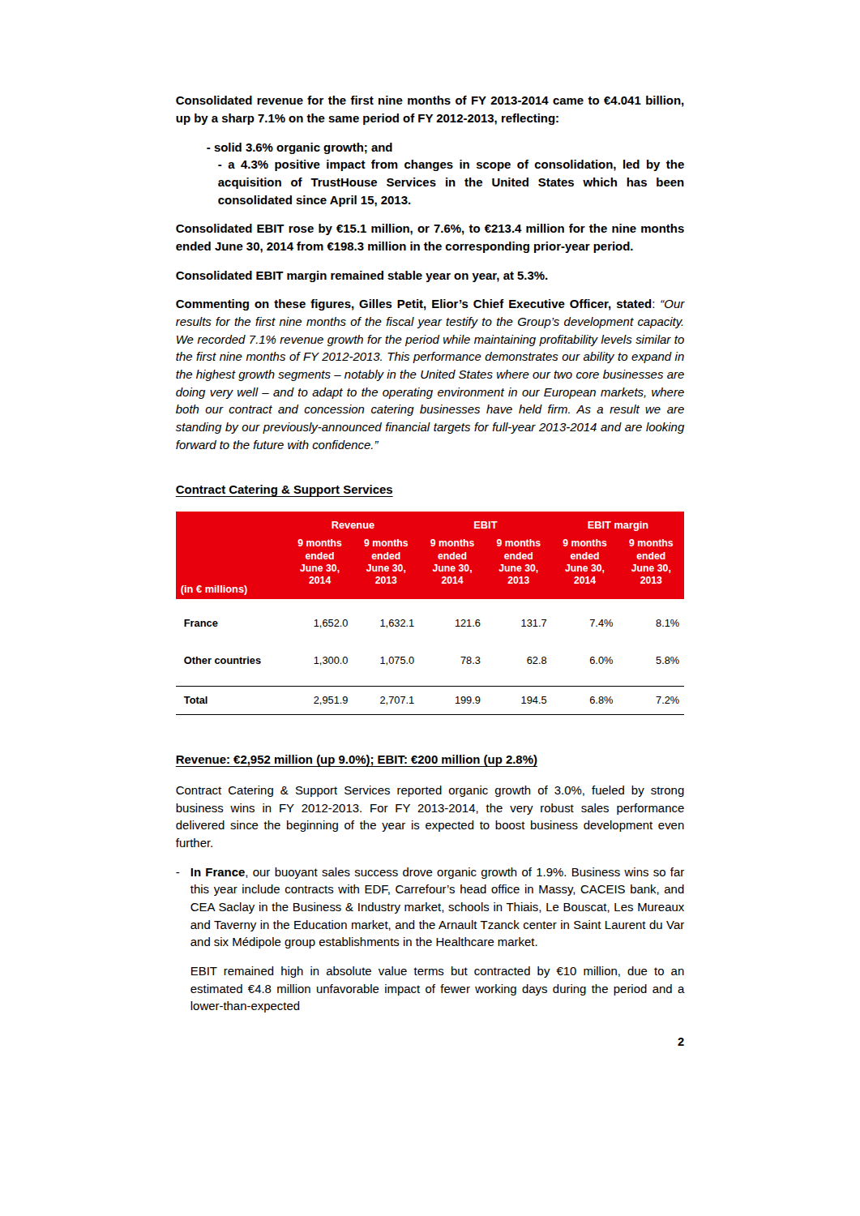Consolidated revenue for the first nine months of FY 2013-2014 came to €4.041 billion, up by a sharp 7.1% on the same period of FY 2012-2013, reflecting:
- solid 3.6% organic growth; and
- a 4.3% positive impact from changes in scope of consolidation, led by the acquisition of TrustHouse Services in the United States which has been consolidated since April 15, 2013.
Consolidated EBIT rose by €15.1 million, or 7.6%, to €213.4 million for the nine months ended June 30, 2014 from €198.3 million in the corresponding prior-year period.
Consolidated EBIT margin remained stable year on year, at 5.3%.
Commenting on these figures, Gilles Petit, Elior’s Chief Executive Officer, stated: “Our results for the first nine months of the fiscal year testify to the Group’s development capacity. We recorded 7.1% revenue growth for the period while maintaining profitability levels similar to the first nine months of FY 2012-2013. This performance demonstrates our ability to expand in the highest growth segments – notably in the United States where our two core businesses are doing very well – and to adapt to the operating environment in our European markets, where both our contract and concession catering businesses have held firm. As a result we are standing by our previously-announced financial targets for full-year 2013-2014 and are looking forward to the future with confidence.”
Contract Catering & Support Services
| (in € millions) | Revenue | EBIT | EBIT margin |
| --- | --- | --- | --- |
| 9 months ended June 30, 2014 | 9 months ended June 30, 2013 | 9 months ended June 30, 2014 | 9 months ended June 30, 2013 | 9 months ended June 30, 2014 | 9 months ended June 30, 2013 |
| France | 1,652.0 | 1,632.1 | 121.6 | 131.7 | 7.4% | 8.1% |
| Other countries | 1,300.0 | 1,075.0 | 78.3 | 62.8 | 6.0% | 5.8% |
| Total | 2,951.9 | 2,707.1 | 199.9 | 194.5 | 6.8% | 7.2% |
Revenue: €2,952 million (up 9.0%); EBIT: €200 million (up 2.8%)
Contract Catering & Support Services reported organic growth of 3.0%, fueled by strong business wins in FY 2012-2013. For FY 2013-2014, the very robust sales performance delivered since the beginning of the year is expected to boost business development even further.
In France, our buoyant sales success drove organic growth of 1.9%. Business wins so far this year include contracts with EDF, Carrefour’s head office in Massy, CACEIS bank, and CEA Saclay in the Business & Industry market, schools in Thiais, Le Bouscat, Les Mureaux and Taverny in the Education market, and the Arnault Tzanck center in Saint Laurent du Var and six Médipole group establishments in the Healthcare market.
EBIT remained high in absolute value terms but contracted by €10 million, due to an estimated €4.8 million unfavorable impact of fewer working days during the period and a lower-than-expected
2